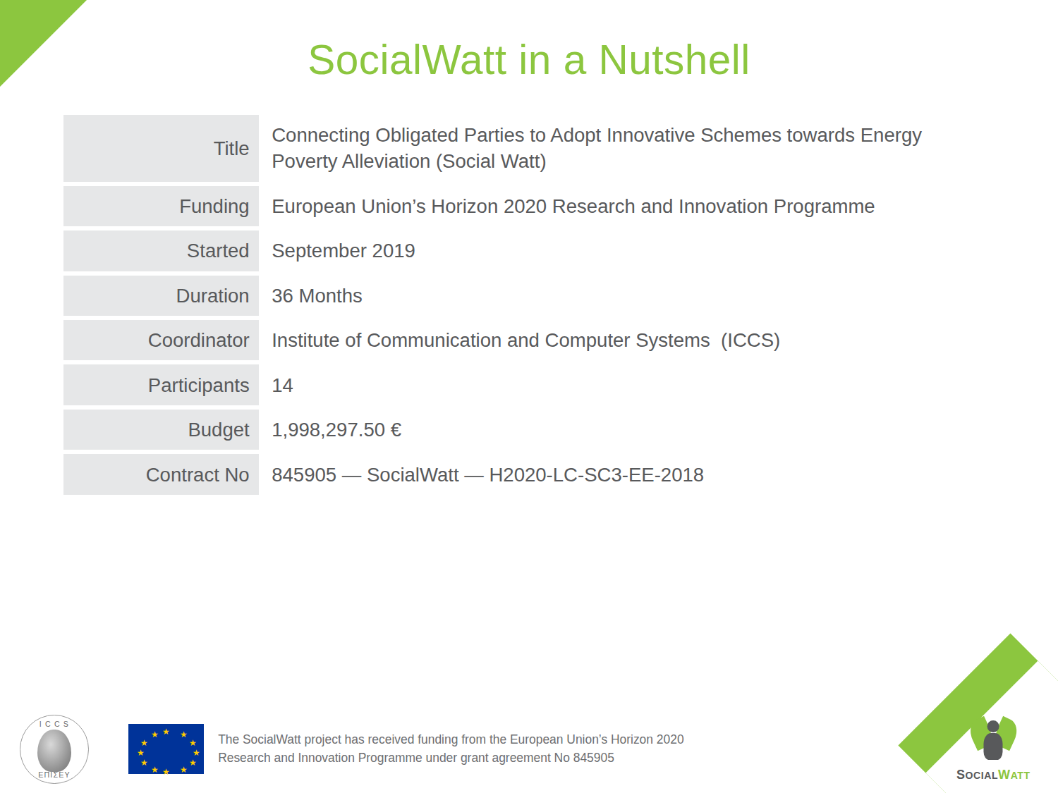SocialWatt in a Nutshell
| Title | Connecting Obligated Parties to Adopt Innovative Schemes towards Energy Poverty Alleviation (Social Watt) |
| Funding | European Union’s Horizon 2020 Research and Innovation Programme |
| Started | September 2019 |
| Duration | 36 Months |
| Coordinator | Institute of Communication and Computer Systems (ICCS) |
| Participants | 14 |
| Budget | 1,998,297.50 € |
| Contract No | 845905 — SocialWatt — H2020-LC-SC3-EE-2018 |
I C C S ΕΠΙΣΕΥ
★ ★ ★ ★ ★ ★ ★ ★ ★ ★ ★ ★
The SocialWatt project has received funding from the European Union’s Horizon 2020 Research and Innovation Programme under grant agreement No 845905
SOCIAL WATT